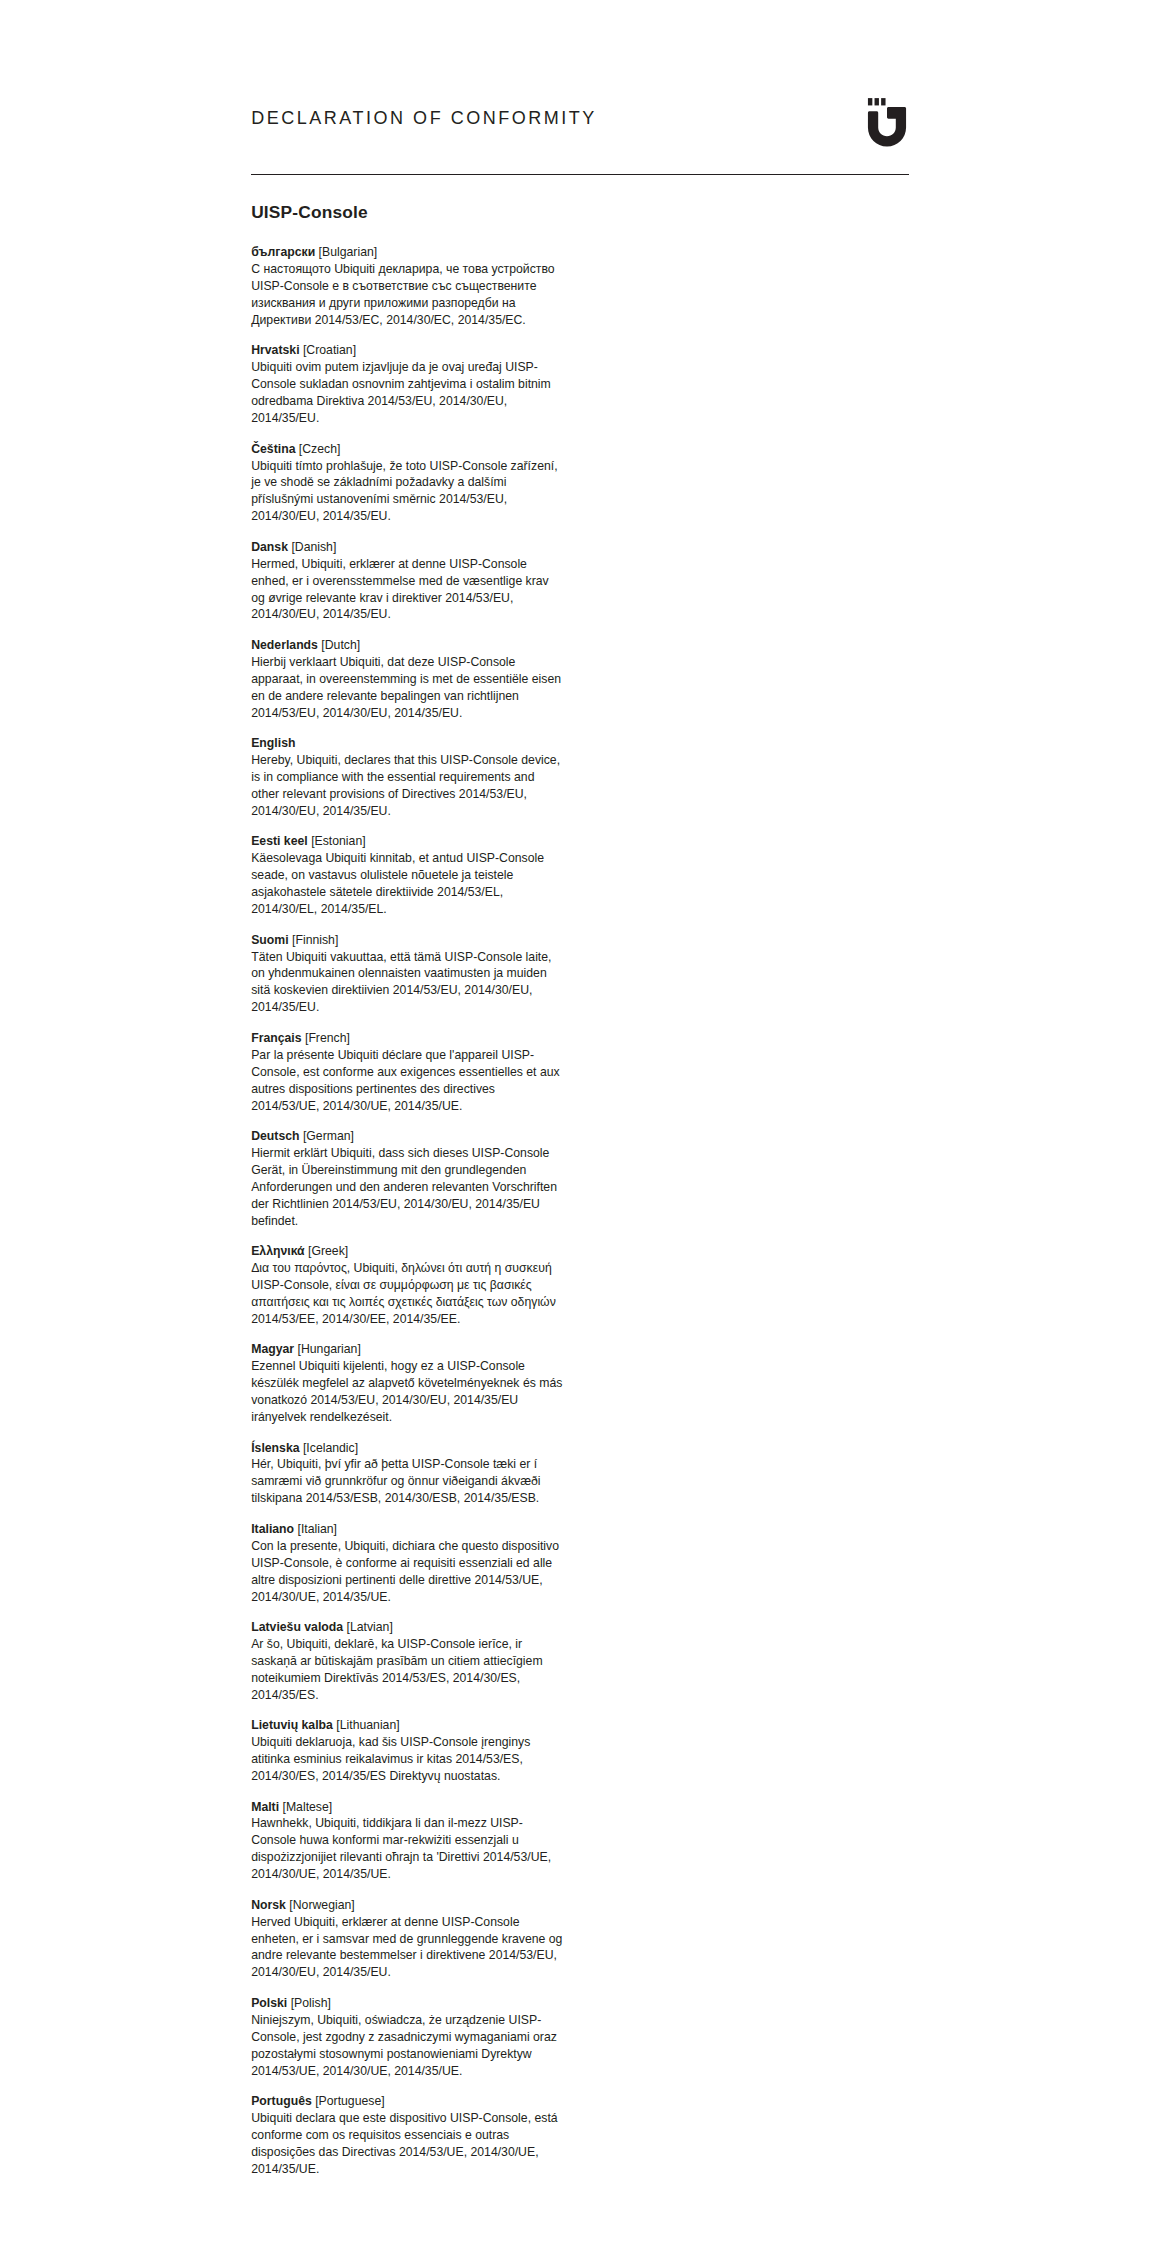Declaration of Conformity
UISP-Console
български [Bulgarian]
С настоящото Ubiquiti декларира, че това устройство UISP-Console е в съответствие със съществените изисквания и други приложими разпоредби на Директиви 2014/53/EC, 2014/30/EC, 2014/35/EC.
Hrvatski [Croatian]
Ubiquiti ovim putem izjavljuje da je ovaj uređaj UISP-Console sukladan osnovnim zahtjevima i ostalim bitnim odredbama Direktiva 2014/53/EU, 2014/30/EU, 2014/35/EU.
Čeština [Czech]
Ubiquiti tímto prohlašuje, že toto UISP-Console zařízení, je ve shodě se základními požadavky a dalšími příslušnými ustanoveními směrnic 2014/53/EU, 2014/30/EU, 2014/35/EU.
Dansk [Danish]
Hermed, Ubiquiti, erklærer at denne UISP-Console enhed, er i overensstemmelse med de væsentlige krav og øvrige relevante krav i direktiver 2014/53/EU, 2014/30/EU, 2014/35/EU.
Nederlands [Dutch]
Hierbij verklaart Ubiquiti, dat deze UISP-Console apparaat, in overeenstemming is met de essentiële eisen en de andere relevante bepalingen van richtlijnen 2014/53/EU, 2014/30/EU, 2014/35/EU.
English
Hereby, Ubiquiti, declares that this UISP-Console device, is in compliance with the essential requirements and other relevant provisions of Directives 2014/53/EU, 2014/30/EU, 2014/35/EU.
Eesti keel [Estonian]
Käesolevaga Ubiquiti kinnitab, et antud UISP-Console seade, on vastavus olulistele nõuetele ja teistele asjakohastele sätetele direktiivide 2014/53/EL, 2014/30/EL, 2014/35/EL.
Suomi [Finnish]
Täten Ubiquiti vakuuttaa, että tämä UISP-Console laite, on yhdenmukainen olennaisten vaatimusten ja muiden sitä koskevien direktiivien 2014/53/EU, 2014/30/EU, 2014/35/EU.
Français [French]
Par la présente Ubiquiti déclare que l'appareil UISP-Console, est conforme aux exigences essentielles et aux autres dispositions pertinentes des directives 2014/53/UE, 2014/30/UE, 2014/35/UE.
Deutsch [German]
Hiermit erklärt Ubiquiti, dass sich dieses UISP-Console Gerät, in Übereinstimmung mit den grundlegenden Anforderungen und den anderen relevanten Vorschriften der Richtlinien 2014/53/EU, 2014/30/EU, 2014/35/EU befindet.
Ελληνικά [Greek]
Δια του παρόντος, Ubiquiti, δηλώνει ότι αυτή η συσκευή UISP-Console, είναι σε συμμόρφωση με τις βασικές απαιτήσεις και τις λοιπές σχετικές διατάξεις των οδηγιών 2014/53/ΕΕ, 2014/30/ΕΕ, 2014/35/ΕΕ.
Magyar [Hungarian]
Ezennel Ubiquiti kijelenti, hogy ez a UISP-Console készülék megfelel az alapvető követelményeknek és más vonatkozó 2014/53/EU, 2014/30/EU, 2014/35/EU irányelvek rendelkezéseit.
Íslenska [Icelandic]
Hér, Ubiquiti, því yfir að þetta UISP-Console tæki er í samræmi við grunnkröfur og önnur viðeigandi ákvæði tilskipana 2014/53/ESB, 2014/30/ESB, 2014/35/ESB.
Italiano [Italian]
Con la presente, Ubiquiti, dichiara che questo dispositivo UISP-Console, è conforme ai requisiti essenziali ed alle altre disposizioni pertinenti delle direttive 2014/53/UE, 2014/30/UE, 2014/35/UE.
Latviešu valoda [Latvian]
Ar šo, Ubiquiti, deklarē, ka UISP-Console ierīce, ir saskaņā ar būtiskajām prasībām un citiem attiecīgiem noteikumiem Direktīvās 2014/53/ES, 2014/30/ES, 2014/35/ES.
Lietuvių kalba [Lithuanian]
Ubiquiti deklaruoja, kad šis UISP-Console įrenginys atitinka esminius reikalavimus ir kitas 2014/53/ES, 2014/30/ES, 2014/35/ES Direktyvų nuostatas.
Malti [Maltese]
Hawnhekk, Ubiquiti, tiddikjara li dan il-mezz UISP-Console huwa konformi mar-rekwiżiti essenzjali u dispożizzjonijiet rilevanti oħrajn ta 'Direttivi 2014/53/UE, 2014/30/UE, 2014/35/UE.
Norsk [Norwegian]
Herved Ubiquiti, erklærer at denne UISP-Console enheten, er i samsvar med de grunnleggende kravene og andre relevante bestemmelser i direktivene 2014/53/EU, 2014/30/EU, 2014/35/EU.
Polski [Polish]
Niniejszym, Ubiquiti, oświadcza, że urządzenie UISP-Console, jest zgodny z zasadniczymi wymaganiami oraz pozostałymi stosownymi postanowieniami Dyrektyw 2014/53/UE, 2014/30/UE, 2014/35/UE.
Português [Portuguese]
Ubiquiti declara que este dispositivo UISP-Console, está conforme com os requisitos essenciais e outras disposições das Directivas 2014/53/UE, 2014/30/UE, 2014/35/UE.